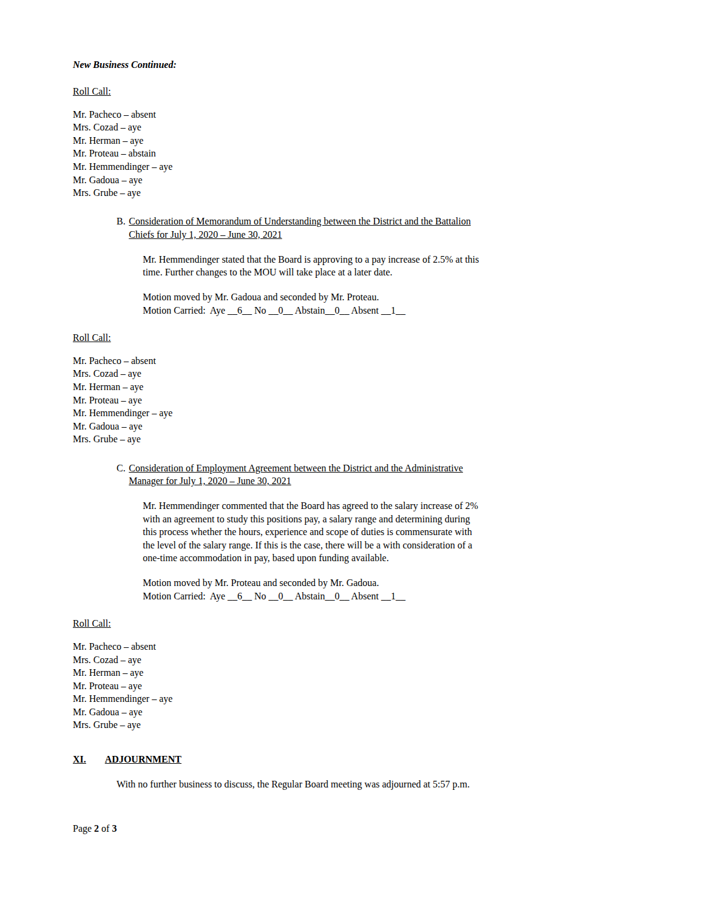New Business Continued:
Roll Call:
Mr. Pacheco – absent
Mrs. Cozad – aye
Mr. Herman – aye
Mr. Proteau – abstain
Mr. Hemmendinger – aye
Mr. Gadoua – aye
Mrs. Grube – aye
B. Consideration of Memorandum of Understanding between the District and the Battalion Chiefs for July 1, 2020 – June 30, 2021
Mr. Hemmendinger stated that the Board is approving to a pay increase of 2.5% at this time. Further changes to the MOU will take place at a later date.
Motion moved by Mr. Gadoua and seconded by Mr. Proteau.
Motion Carried: Aye __6__ No __0__ Abstain__0__ Absent __1__
Roll Call:
Mr. Pacheco – absent
Mrs. Cozad – aye
Mr. Herman – aye
Mr. Proteau – aye
Mr. Hemmendinger – aye
Mr. Gadoua – aye
Mrs. Grube – aye
C. Consideration of Employment Agreement between the District and the Administrative Manager for July 1, 2020 – June 30, 2021
Mr. Hemmendinger commented that the Board has agreed to the salary increase of 2% with an agreement to study this positions pay, a salary range and determining during this process whether the hours, experience and scope of duties is commensurate with the level of the salary range. If this is the case, there will be a with consideration of a one-time accommodation in pay, based upon funding available.
Motion moved by Mr. Proteau and seconded by Mr. Gadoua.
Motion Carried: Aye __6__ No __0__ Abstain__0__ Absent __1__
Roll Call:
Mr. Pacheco – absent
Mrs. Cozad – aye
Mr. Herman – aye
Mr. Proteau – aye
Mr. Hemmendinger – aye
Mr. Gadoua – aye
Mrs. Grube – aye
XI. ADJOURNMENT
With no further business to discuss, the Regular Board meeting was adjourned at 5:57 p.m.
Page 2 of 3